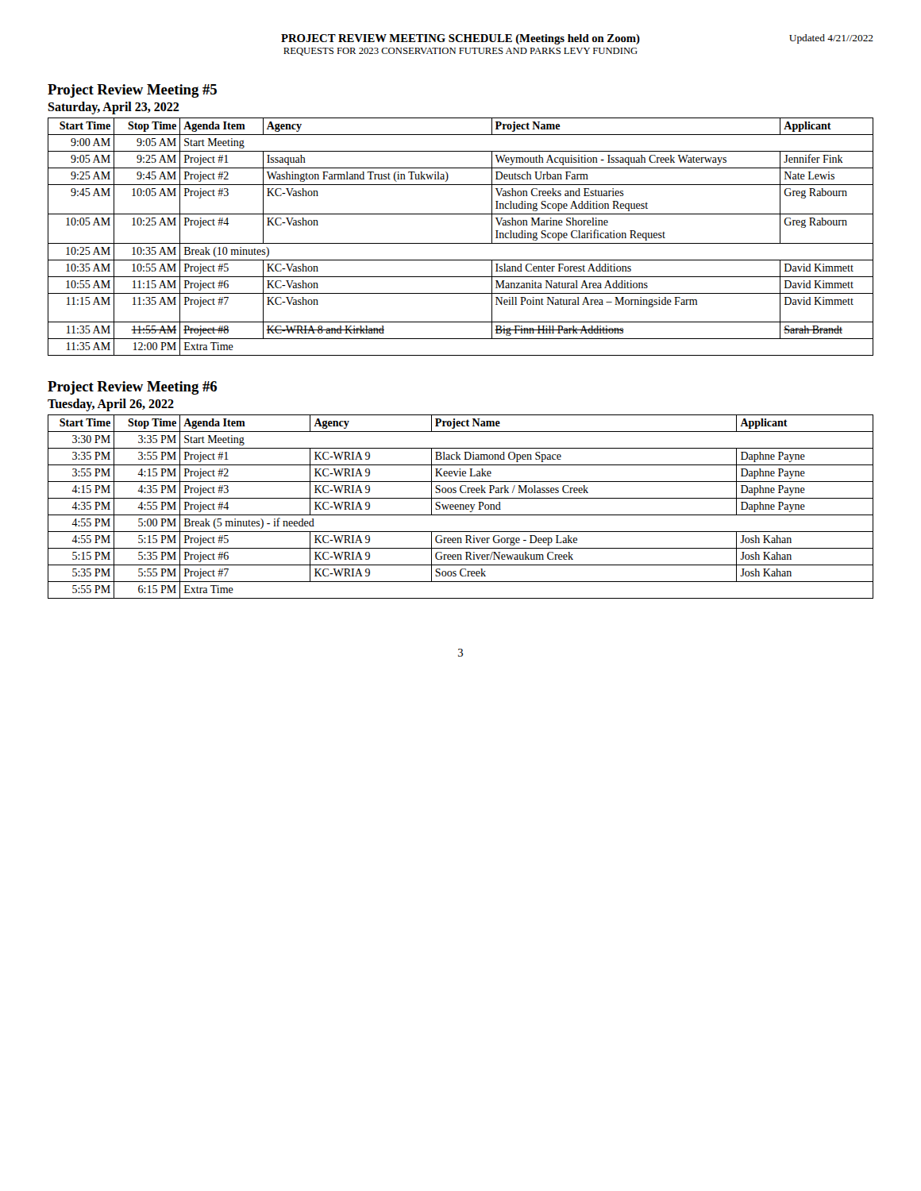Updated 4/21//2022
PROJECT REVIEW MEETING SCHEDULE (Meetings held on Zoom)
REQUESTS FOR 2023 CONSERVATION FUTURES AND PARKS LEVY FUNDING
Project Review Meeting #5
Saturday, April 23, 2022
| Start Time | Stop Time | Agenda Item | Agency | Project Name | Applicant |
| --- | --- | --- | --- | --- | --- |
| 9:00 AM | 9:05 AM | Start Meeting |
| 9:05 AM | 9:25 AM | Project #1 | Issaquah | Weymouth Acquisition - Issaquah Creek Waterways | Jennifer Fink |
| 9:25 AM | 9:45 AM | Project #2 | Washington Farmland Trust (in Tukwila) | Deutsch Urban Farm | Nate Lewis |
| 9:45 AM | 10:05 AM | Project #3 | KC-Vashon | Vashon Creeks and Estuaries Including Scope Addition Request | Greg Rabourn |
| 10:05 AM | 10:25 AM | Project #4 | KC-Vashon | Vashon Marine Shoreline Including Scope Clarification Request | Greg Rabourn |
| 10:25 AM | 10:35 AM | Break (10 minutes) |
| 10:35 AM | 10:55 AM | Project #5 | KC-Vashon | Island Center Forest Additions | David Kimmett |
| 10:55 AM | 11:15 AM | Project #6 | KC-Vashon | Manzanita Natural Area Additions | David Kimmett |
| 11:15 AM | 11:35 AM | Project #7 | KC-Vashon | Neill Point Natural Area – Morningside Farm | David Kimmett |
| 11:35 AM | 11:55 AM | Project #8 | KC-WRIA 8 and Kirkland | Big Finn Hill Park Additions | Sarah Brandt |
| 11:35 AM | 12:00 PM | Extra Time |
Project Review Meeting #6
Tuesday, April 26, 2022
| Start Time | Stop Time | Agenda Item | Agency | Project Name | Applicant |
| --- | --- | --- | --- | --- | --- |
| 3:30 PM | 3:35 PM | Start Meeting |
| 3:35 PM | 3:55 PM | Project #1 | KC-WRIA 9 | Black Diamond Open Space | Daphne Payne |
| 3:55 PM | 4:15 PM | Project #2 | KC-WRIA 9 | Keevie Lake | Daphne Payne |
| 4:15 PM | 4:35 PM | Project #3 | KC-WRIA 9 | Soos Creek Park / Molasses Creek | Daphne Payne |
| 4:35 PM | 4:55 PM | Project #4 | KC-WRIA 9 | Sweeney Pond | Daphne Payne |
| 4:55 PM | 5:00 PM | Break (5 minutes) - if needed |
| 4:55 PM | 5:15 PM | Project #5 | KC-WRIA 9 | Green River Gorge - Deep Lake | Josh Kahan |
| 5:15 PM | 5:35 PM | Project #6 | KC-WRIA 9 | Green River/Newaukum Creek | Josh Kahan |
| 5:35 PM | 5:55 PM | Project #7 | KC-WRIA 9 | Soos Creek | Josh Kahan |
| 5:55 PM | 6:15 PM | Extra Time |
3